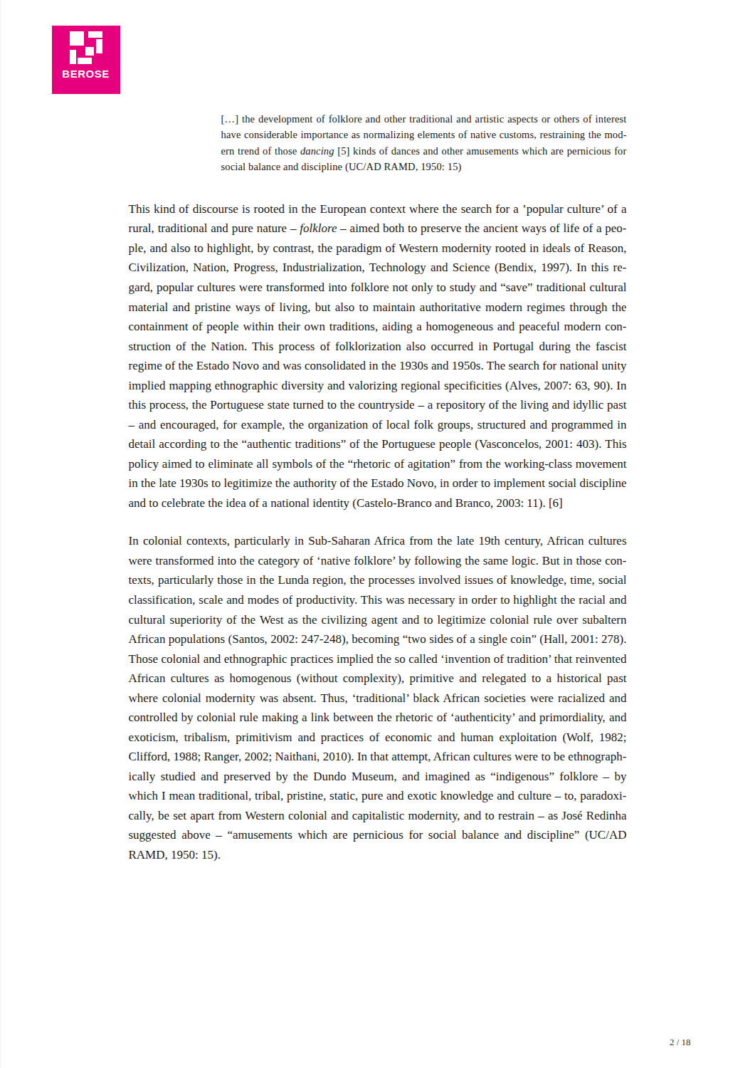BEROSE
[…] the development of folklore and other traditional and artistic aspects or others of interest have considerable importance as normalizing elements of native customs, restraining the modern trend of those dancing [5] kinds of dances and other amusements which are pernicious for social balance and discipline (UC/AD RAMD, 1950: 15)
This kind of discourse is rooted in the European context where the search for a ’popular culture’ of a rural, traditional and pure nature – folklore – aimed both to preserve the ancient ways of life of a people, and also to highlight, by contrast, the paradigm of Western modernity rooted in ideals of Reason, Civilization, Nation, Progress, Industrialization, Technology and Science (Bendix, 1997). In this regard, popular cultures were transformed into folklore not only to study and “save” traditional cultural material and pristine ways of living, but also to maintain authoritative modern regimes through the containment of people within their own traditions, aiding a homogeneous and peaceful modern construction of the Nation. This process of folklorization also occurred in Portugal during the fascist regime of the Estado Novo and was consolidated in the 1930s and 1950s. The search for national unity implied mapping ethnographic diversity and valorizing regional specificities (Alves, 2007: 63, 90). In this process, the Portuguese state turned to the countryside – a repository of the living and idyllic past – and encouraged, for example, the organization of local folk groups, structured and programmed in detail according to the “authentic traditions” of the Portuguese people (Vasconcelos, 2001: 403). This policy aimed to eliminate all symbols of the “rhetoric of agitation” from the working-class movement in the late 1930s to legitimize the authority of the Estado Novo, in order to implement social discipline and to celebrate the idea of a national identity (Castelo-Branco and Branco, 2003: 11). [6]
In colonial contexts, particularly in Sub-Saharan Africa from the late 19th century, African cultures were transformed into the category of ‘native folklore’ by following the same logic. But in those contexts, particularly those in the Lunda region, the processes involved issues of knowledge, time, social classification, scale and modes of productivity. This was necessary in order to highlight the racial and cultural superiority of the West as the civilizing agent and to legitimize colonial rule over subaltern African populations (Santos, 2002: 247-248), becoming “two sides of a single coin” (Hall, 2001: 278). Those colonial and ethnographic practices implied the so called ‘invention of tradition’ that reinvented African cultures as homogenous (without complexity), primitive and relegated to a historical past where colonial modernity was absent. Thus, ‘traditional’ black African societies were racialized and controlled by colonial rule making a link between the rhetoric of ‘authenticity’ and primordiality, and exoticism, tribalism, primitivism and practices of economic and human exploitation (Wolf, 1982; Clifford, 1988; Ranger, 2002; Naithani, 2010). In that attempt, African cultures were to be ethnographically studied and preserved by the Dundo Museum, and imagined as “indigenous” folklore – by which I mean traditional, tribal, pristine, static, pure and exotic knowledge and culture – to, paradoxically, be set apart from Western colonial and capitalistic modernity, and to restrain – as José Redinha suggested above – “amusements which are pernicious for social balance and discipline” (UC/AD RAMD, 1950: 15).
2 / 18